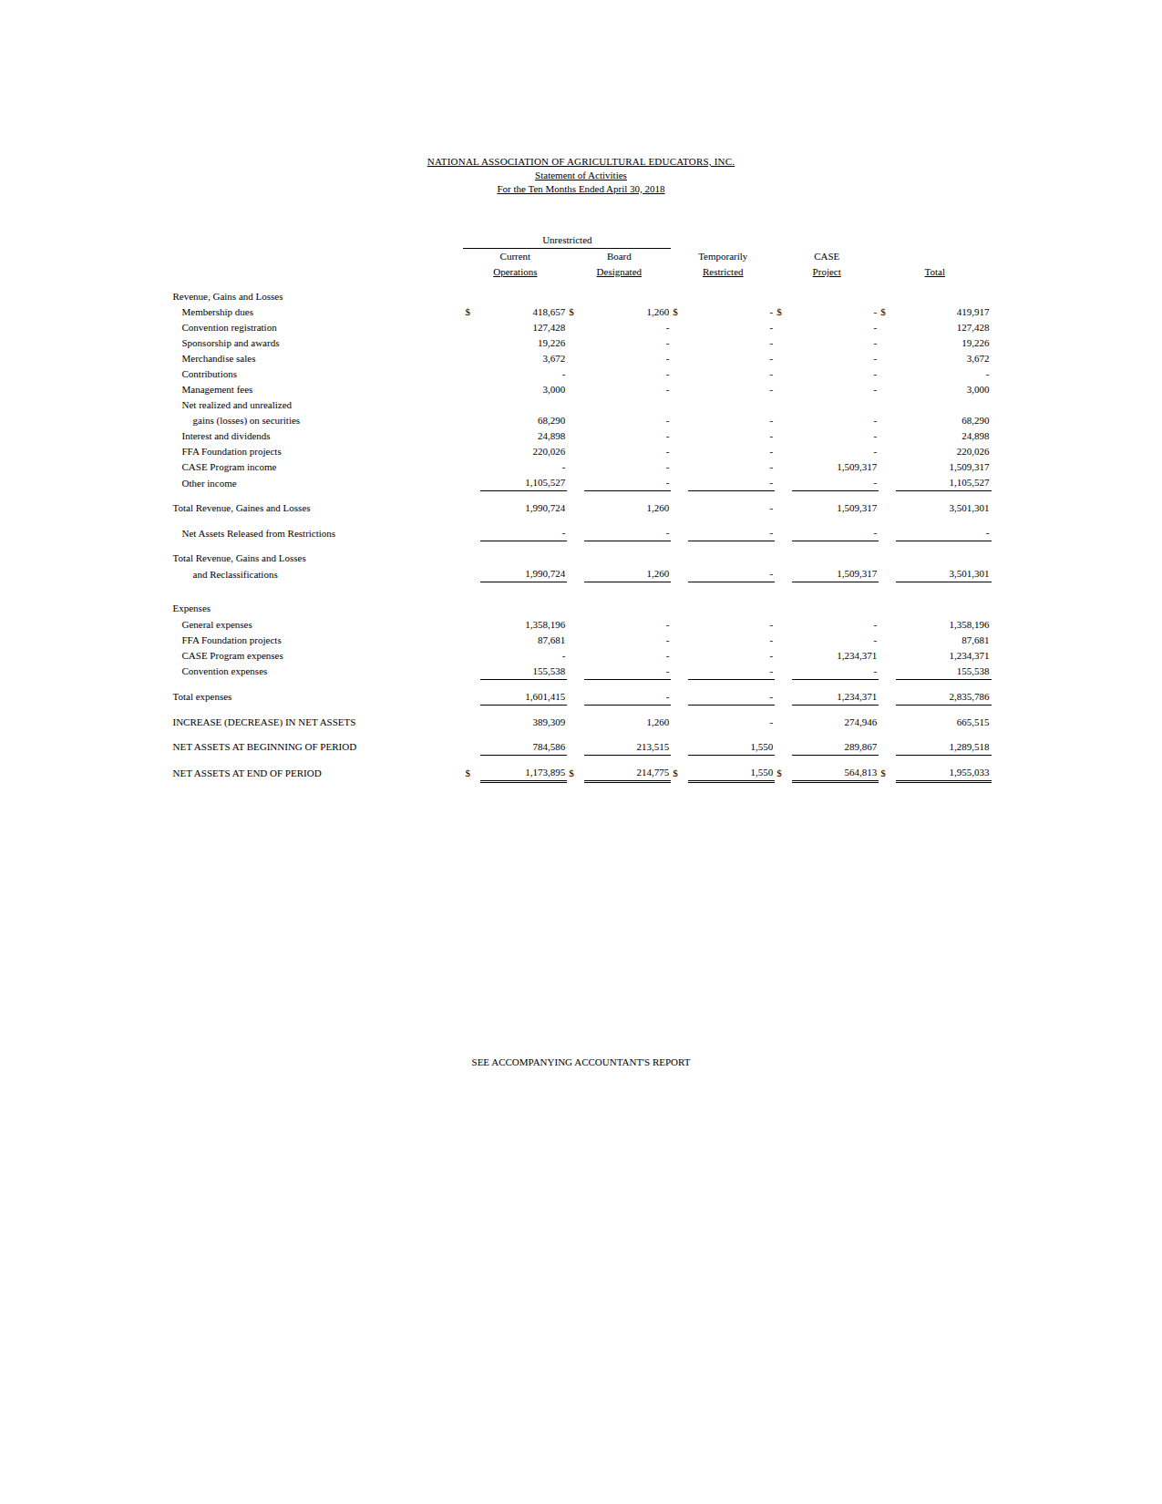NATIONAL ASSOCIATION OF AGRICULTURAL EDUCATORS, INC.
Statement of Activities
For the Ten Months Ended April 30, 2018
| | Unrestricted | |
| | Current | Board | Temporarily | CASE | |
| | Operations | Designated | Restricted | Project | Total |
| Revenue, Gains and Losses | |
| Membership dues | $ | 418,657 | $ | 1,260 | $ | - | $ | - | $ | 419,917 |
| Convention registration | | 127,428 | | - | | - | | - | | 127,428 |
| Sponsorship and awards | | 19,226 | | - | | - | | - | | 19,226 |
| Merchandise sales | | 3,672 | | - | | - | | - | | 3,672 |
| Contributions | | - | | - | | - | | - | | - |
| Management fees | | 3,000 | | - | | - | | - | | 3,000 |
| Net realized and unrealized | |
| gains (losses) on securities | | 68,290 | | - | | - | | - | | 68,290 |
| Interest and dividends | | 24,898 | | - | | - | | - | | 24,898 |
| FFA Foundation projects | | 220,026 | | - | | - | | - | | 220,026 |
| CASE Program income | | - | | - | | - | | 1,509,317 | | 1,509,317 |
| Other income | | 1,105,527 | | - | | - | | - | | 1,105,527 |
| Total Revenue, Gaines and Losses | | 1,990,724 | | 1,260 | | - | | 1,509,317 | | 3,501,301 |
| Net Assets Released from Restrictions | | - | | - | | - | | - | | - |
| Total Revenue, Gains and Losses | |
| and Reclassifications | | 1,990,724 | | 1,260 | | - | | 1,509,317 | | 3,501,301 |
| Expenses | |
| General expenses | | 1,358,196 | | - | | - | | - | | 1,358,196 |
| FFA Foundation projects | | 87,681 | | - | | - | | - | | 87,681 |
| CASE Program expenses | | - | | - | | - | | 1,234,371 | | 1,234,371 |
| Convention expenses | | 155,538 | | - | | - | | - | | 155,538 |
| Total expenses | | 1,601,415 | | - | | - | | 1,234,371 | | 2,835,786 |
| INCREASE (DECREASE) IN NET ASSETS | | 389,309 | | 1,260 | | - | | 274,946 | | 665,515 |
| NET ASSETS AT BEGINNING OF PERIOD | | 784,586 | | 213,515 | | 1,550 | | 289,867 | | 1,289,518 |
| NET ASSETS AT END OF PERIOD | $ | 1,173,895 | $ | 214,775 | $ | 1,550 | $ | 564,813 | $ | 1,955,033 |
SEE ACCOMPANYING ACCOUNTANT'S REPORT